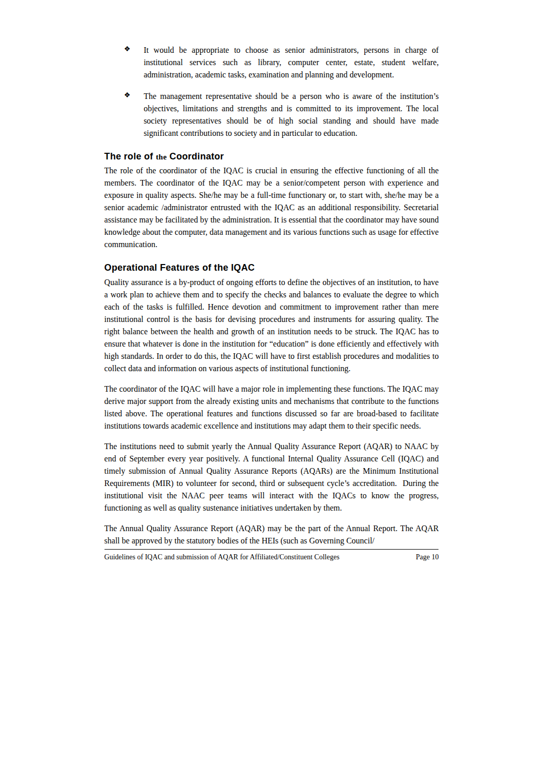It would be appropriate to choose as senior administrators, persons in charge of institutional services such as library, computer center, estate, student welfare, administration, academic tasks, examination and planning and development.
The management representative should be a person who is aware of the institution’s objectives, limitations and strengths and is committed to its improvement. The local society representatives should be of high social standing and should have made significant contributions to society and in particular to education.
The role of the Coordinator
The role of the coordinator of the IQAC is crucial in ensuring the effective functioning of all the members. The coordinator of the IQAC may be a senior/competent person with experience and exposure in quality aspects. She/he may be a full-time functionary or, to start with, she/he may be a senior academic /administrator entrusted with the IQAC as an additional responsibility. Secretarial assistance may be facilitated by the administration. It is essential that the coordinator may have sound knowledge about the computer, data management and its various functions such as usage for effective communication.
Operational Features of the IQAC
Quality assurance is a by-product of ongoing efforts to define the objectives of an institution, to have a work plan to achieve them and to specify the checks and balances to evaluate the degree to which each of the tasks is fulfilled. Hence devotion and commitment to improvement rather than mere institutional control is the basis for devising procedures and instruments for assuring quality. The right balance between the health and growth of an institution needs to be struck. The IQAC has to ensure that whatever is done in the institution for “education” is done efficiently and effectively with high standards. In order to do this, the IQAC will have to first establish procedures and modalities to collect data and information on various aspects of institutional functioning.
The coordinator of the IQAC will have a major role in implementing these functions. The IQAC may derive major support from the already existing units and mechanisms that contribute to the functions listed above. The operational features and functions discussed so far are broad-based to facilitate institutions towards academic excellence and institutions may adapt them to their specific needs.
The institutions need to submit yearly the Annual Quality Assurance Report (AQAR) to NAAC by end of September every year positively. A functional Internal Quality Assurance Cell (IQAC) and timely submission of Annual Quality Assurance Reports (AQARs) are the Minimum Institutional Requirements (MIR) to volunteer for second, third or subsequent cycle’s accreditation. During the institutional visit the NAAC peer teams will interact with the IQACs to know the progress, functioning as well as quality sustenance initiatives undertaken by them.
The Annual Quality Assurance Report (AQAR) may be the part of the Annual Report. The AQAR shall be approved by the statutory bodies of the HEIs (such as Governing Council/
Guidelines of IQAC and submission of AQAR for Affiliated/Constituent Colleges Page 10